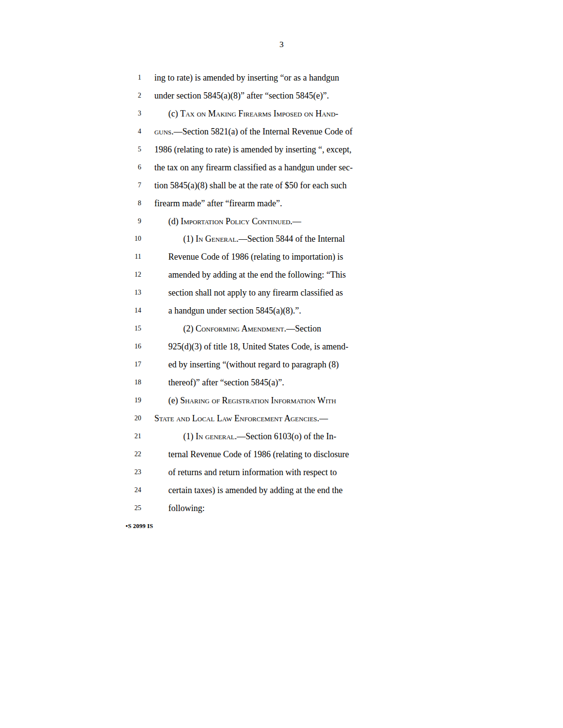3
ing to rate) is amended by inserting “or as a handgun
under section 5845(a)(8)” after “section 5845(e)”.
(c) Tax on Making Firearms Imposed on Hand-
guns.—Section 5821(a) of the Internal Revenue Code of
1986 (relating to rate) is amended by inserting “, except,
the tax on any firearm classified as a handgun under sec-
tion 5845(a)(8) shall be at the rate of $50 for each such
firearm made” after “firearm made”.
(d) Importation Policy Continued.—
(1) In General.—Section 5844 of the Internal
Revenue Code of 1986 (relating to importation) is
amended by adding at the end the following: “This
section shall not apply to any firearm classified as
a handgun under section 5845(a)(8).”.
(2) Conforming Amendment.—Section
925(d)(3) of title 18, United States Code, is amend-
ed by inserting “(without regard to paragraph (8)
thereof)” after “section 5845(a)”.
(e) Sharing of Registration Information With
State and Local Law Enforcement Agencies.—
(1) In general.—Section 6103(o) of the In-
ternal Revenue Code of 1986 (relating to disclosure
of returns and return information with respect to
certain taxes) is amended by adding at the end the
following:
•S 2099 IS